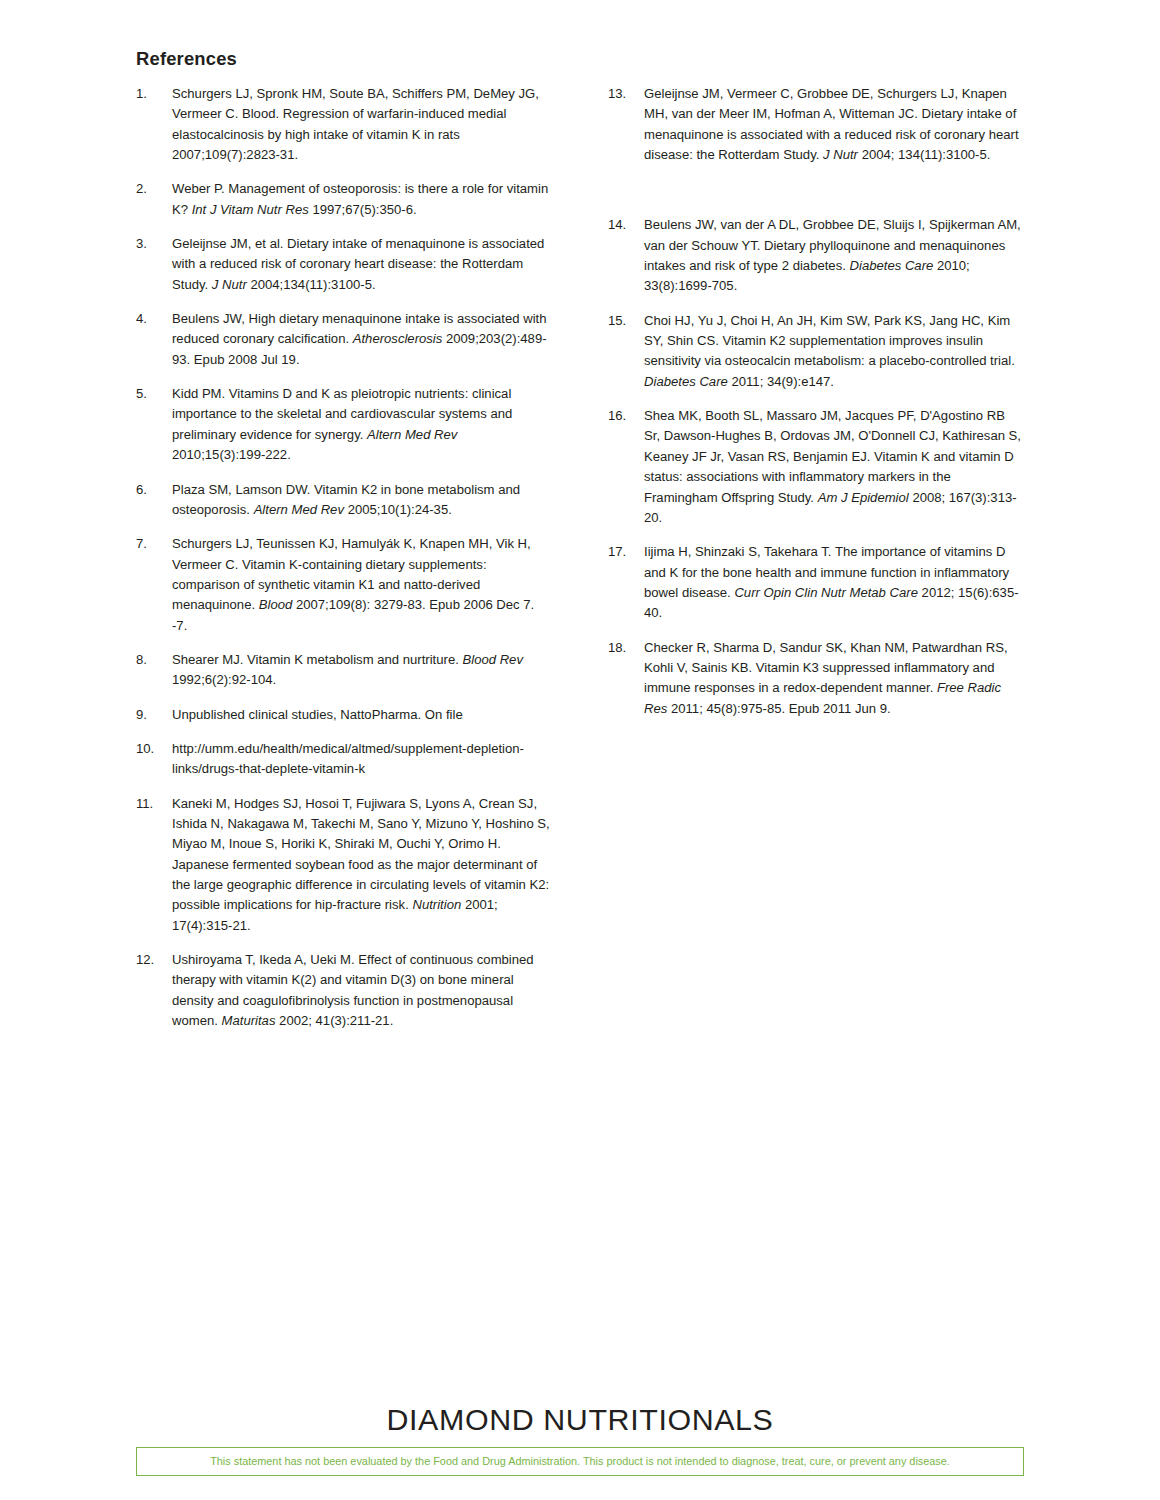References
1. Schurgers LJ, Spronk HM, Soute BA, Schiffers PM, DeMey JG, Vermeer C. Blood. Regression of warfarin-induced medial elastocalcinosis by high intake of vitamin K in rats 2007;109(7):2823-31.
2. Weber P. Management of osteoporosis: is there a role for vitamin K? Int J Vitam Nutr Res 1997;67(5):350-6.
3. Geleijnse JM, et al. Dietary intake of menaquinone is associated with a reduced risk of coronary heart disease: the Rotterdam Study. J Nutr 2004;134(11):3100-5.
4. Beulens JW, High dietary menaquinone intake is associated with reduced coronary calcification. Atherosclerosis 2009;203(2):489-93. Epub 2008 Jul 19.
5. Kidd PM. Vitamins D and K as pleiotropic nutrients: clinical importance to the skeletal and cardiovascular systems and preliminary evidence for synergy. Altern Med Rev 2010;15(3):199-222.
6. Plaza SM, Lamson DW. Vitamin K2 in bone metabolism and osteoporosis. Altern Med Rev 2005;10(1):24-35.
7. Schurgers LJ, Teunissen KJ, Hamulyák K, Knapen MH, Vik H, Vermeer C. Vitamin K-containing dietary supplements: comparison of synthetic vitamin K1 and natto-derived menaquinone. Blood 2007;109(8): 3279-83. Epub 2006 Dec 7. -7.
8. Shearer MJ. Vitamin K metabolism and nurtriture. Blood Rev 1992;6(2):92-104.
9. Unpublished clinical studies, NattoPharma. On file
10. http://umm.edu/health/medical/altmed/supplement-depletion-links/drugs-that-deplete-vitamin-k
11. Kaneki M, Hodges SJ, Hosoi T, Fujiwara S, Lyons A, Crean SJ, Ishida N, Nakagawa M, Takechi M, Sano Y, Mizuno Y, Hoshino S, Miyao M, Inoue S, Horiki K, Shiraki M, Ouchi Y, Orimo H. Japanese fermented soybean food as the major determinant of the large geographic difference in circulating levels of vitamin K2: possible implications for hip-fracture risk. Nutrition 2001; 17(4):315-21.
12. Ushiroyama T, Ikeda A, Ueki M. Effect of continuous combined therapy with vitamin K(2) and vitamin D(3) on bone mineral density and coagulofibrinolysis function in postmenopausal women. Maturitas 2002; 41(3):211-21.
13. Geleijnse JM, Vermeer C, Grobbee DE, Schurgers LJ, Knapen MH, van der Meer IM, Hofman A, Witteman JC. Dietary intake of menaquinone is associated with a reduced risk of coronary heart disease: the Rotterdam Study. J Nutr 2004; 134(11):3100-5.
14. Beulens JW, van der A DL, Grobbee DE, Sluijs I, Spijkerman AM, van der Schouw YT. Dietary phylloquinone and menaquinones intakes and risk of type 2 diabetes. Diabetes Care 2010; 33(8):1699-705.
15. Choi HJ, Yu J, Choi H, An JH, Kim SW, Park KS, Jang HC, Kim SY, Shin CS. Vitamin K2 supplementation improves insulin sensitivity via osteocalcin metabolism: a placebo-controlled trial. Diabetes Care 2011; 34(9):e147.
16. Shea MK, Booth SL, Massaro JM, Jacques PF, D'Agostino RB Sr, Dawson-Hughes B, Ordovas JM, O'Donnell CJ, Kathiresan S, Keaney JF Jr, Vasan RS, Benjamin EJ. Vitamin K and vitamin D status: associations with inflammatory markers in the Framingham Offspring Study. Am J Epidemiol 2008; 167(3):313-20.
17. Iijima H, Shinzaki S, Takehara T. The importance of vitamins D and K for the bone health and immune function in inflammatory bowel disease. Curr Opin Clin Nutr Metab Care 2012; 15(6):635-40.
18. Checker R, Sharma D, Sandur SK, Khan NM, Patwardhan RS, Kohli V, Sainis KB. Vitamin K3 suppressed inflammatory and immune responses in a redox-dependent manner. Free Radic Res 2011; 45(8):975-85. Epub 2011 Jun 9.
DIAMOND NUTRITIONALS
This statement has not been evaluated by the Food and Drug Administration. This product is not intended to diagnose, treat, cure, or prevent any disease.